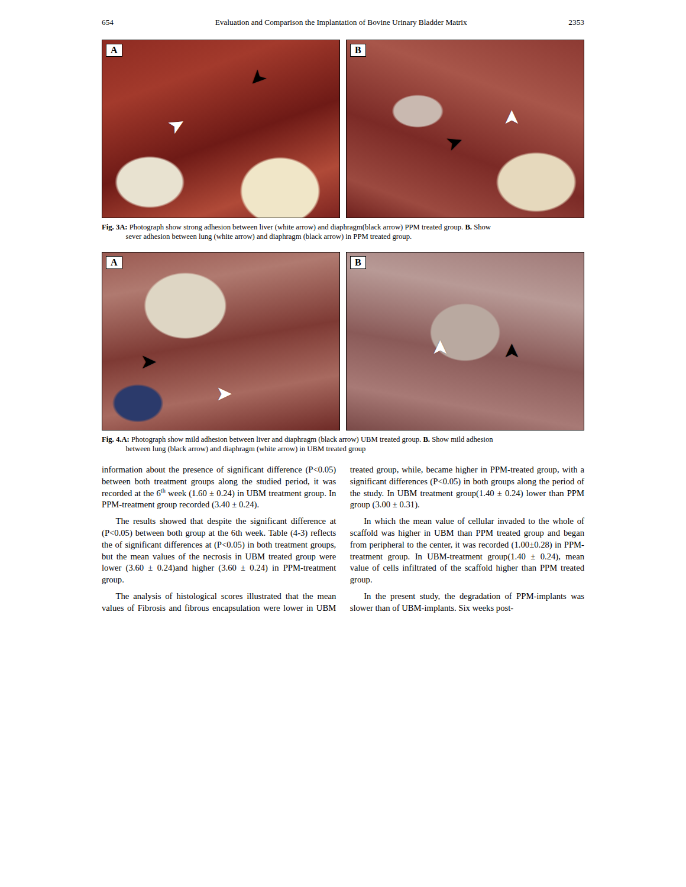654 Evaluation and Comparison the Implantation of Bovine Urinary Bladder Matrix 2353
A ➤ ➤
B ➤ ➤
Fig. 3A: Photograph show strong adhesion between liver (white arrow) and diaphragm(black arrow) PPM treated group. B. Show sever adhesion between lung (white arrow) and diaphragm (black arrow) in PPM treated group.
A ➤ ➤
B ➤ ➤
Fig. 4.A: Photograph show mild adhesion between liver and diaphragm (black arrow) UBM treated group. B. Show mild adhesion between lung (black arrow) and diaphragm (white arrow) in UBM treated group
information about the presence of significant difference (P<0.05) between both treatment groups along the studied period, it was recorded at the 6th week (1.60 ± 0.24) in UBM treatment group. In PPM-treatment group recorded (3.40 ± 0.24).
The results showed that despite the significant difference at (P<0.05) between both group at the 6th week. Table (4-3) reflects the of significant differences at (P<0.05) in both treatment groups, but the mean values of the necrosis in UBM treated group were lower (3.60 ± 0.24)and higher (3.60 ± 0.24) in PPM-treatment group.
The analysis of histological scores illustrated that the mean values of Fibrosis and fibrous encapsulation were lower in UBM treated group, while, became higher in PPM-treated group, with a significant differences (P<0.05) in both groups along the period of the study. In UBM treatment group(1.40 ± 0.24) lower than PPM group (3.00 ± 0.31).
In which the mean value of cellular invaded to the whole of scaffold was higher in UBM than PPM treated group and began from peripheral to the center, it was recorded (1.00±0.28) in PPM-treatment group. In UBM-treatment group(1.40 ± 0.24), mean value of cells infiltrated of the scaffold higher than PPM treated group.
In the present study, the degradation of PPM-implants was slower than of UBM-implants. Six weeks post-